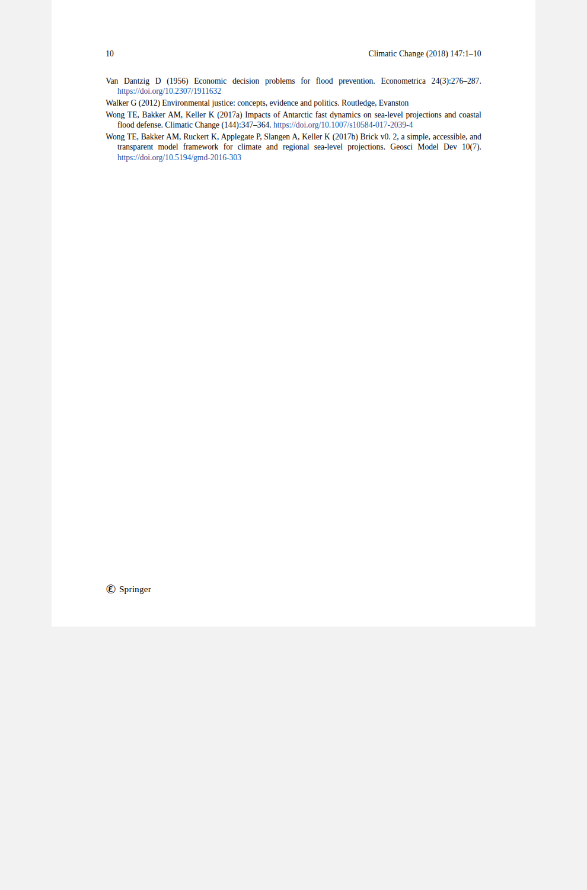10 Climatic Change (2018) 147:1–10
Van Dantzig D (1956) Economic decision problems for flood prevention. Econometrica 24(3):276–287. https://doi.org/10.2307/1911632
Walker G (2012) Environmental justice: concepts, evidence and politics. Routledge, Evanston
Wong TE, Bakker AM, Keller K (2017a) Impacts of Antarctic fast dynamics on sea-level projections and coastal flood defense. Climatic Change (144):347–364. https://doi.org/10.1007/s10584-017-2039-4
Wong TE, Bakker AM, Ruckert K, Applegate P, Slangen A, Keller K (2017b) Brick v0. 2, a simple, accessible, and transparent model framework for climate and regional sea-level projections. Geosci Model Dev 10(7). https://doi.org/10.5194/gmd-2016-303
③ Springer